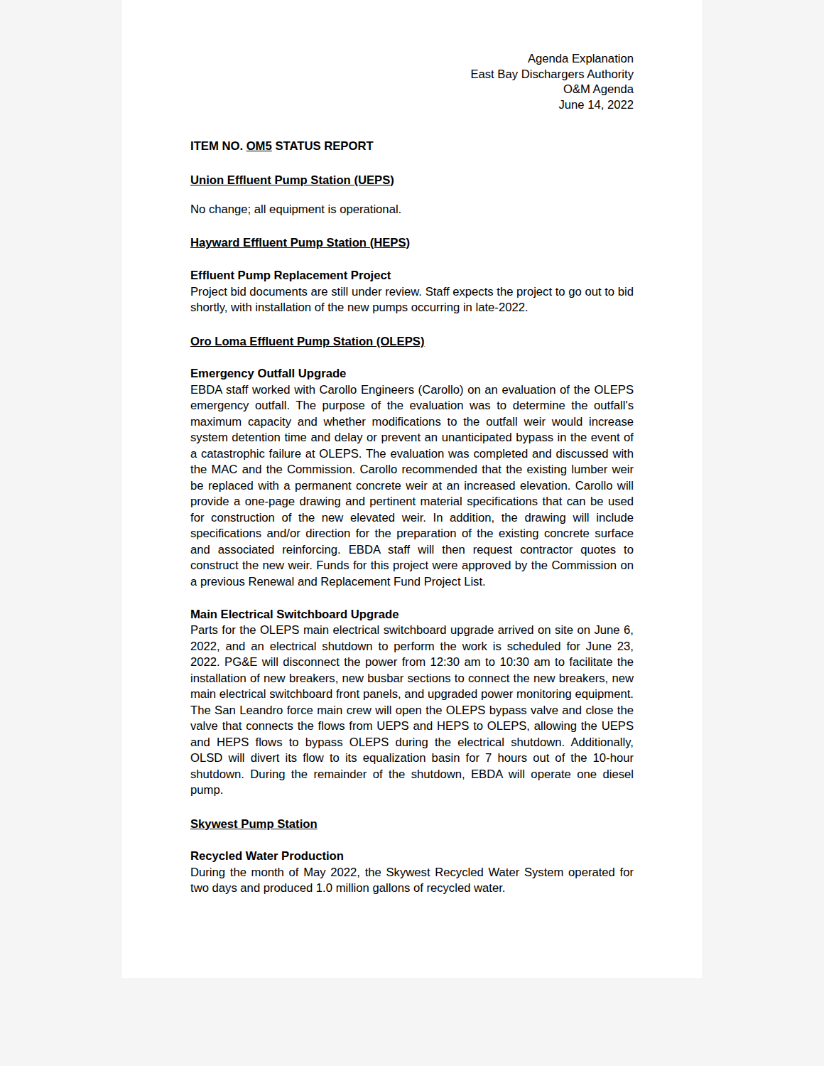Agenda Explanation
East Bay Dischargers Authority
O&M Agenda
June 14, 2022
ITEM NO. OM5 STATUS REPORT
Union Effluent Pump Station (UEPS)
No change; all equipment is operational.
Hayward Effluent Pump Station (HEPS)
Effluent Pump Replacement Project
Project bid documents are still under review. Staff expects the project to go out to bid shortly, with installation of the new pumps occurring in late-2022.
Oro Loma Effluent Pump Station (OLEPS)
Emergency Outfall Upgrade
EBDA staff worked with Carollo Engineers (Carollo) on an evaluation of the OLEPS emergency outfall. The purpose of the evaluation was to determine the outfall's maximum capacity and whether modifications to the outfall weir would increase system detention time and delay or prevent an unanticipated bypass in the event of a catastrophic failure at OLEPS. The evaluation was completed and discussed with the MAC and the Commission. Carollo recommended that the existing lumber weir be replaced with a permanent concrete weir at an increased elevation. Carollo will provide a one-page drawing and pertinent material specifications that can be used for construction of the new elevated weir. In addition, the drawing will include specifications and/or direction for the preparation of the existing concrete surface and associated reinforcing. EBDA staff will then request contractor quotes to construct the new weir. Funds for this project were approved by the Commission on a previous Renewal and Replacement Fund Project List.
Main Electrical Switchboard Upgrade
Parts for the OLEPS main electrical switchboard upgrade arrived on site on June 6, 2022, and an electrical shutdown to perform the work is scheduled for June 23, 2022. PG&E will disconnect the power from 12:30 am to 10:30 am to facilitate the installation of new breakers, new busbar sections to connect the new breakers, new main electrical switchboard front panels, and upgraded power monitoring equipment. The San Leandro force main crew will open the OLEPS bypass valve and close the valve that connects the flows from UEPS and HEPS to OLEPS, allowing the UEPS and HEPS flows to bypass OLEPS during the electrical shutdown. Additionally, OLSD will divert its flow to its equalization basin for 7 hours out of the 10-hour shutdown. During the remainder of the shutdown, EBDA will operate one diesel pump.
Skywest Pump Station
Recycled Water Production
During the month of May 2022, the Skywest Recycled Water System operated for two days and produced 1.0 million gallons of recycled water.